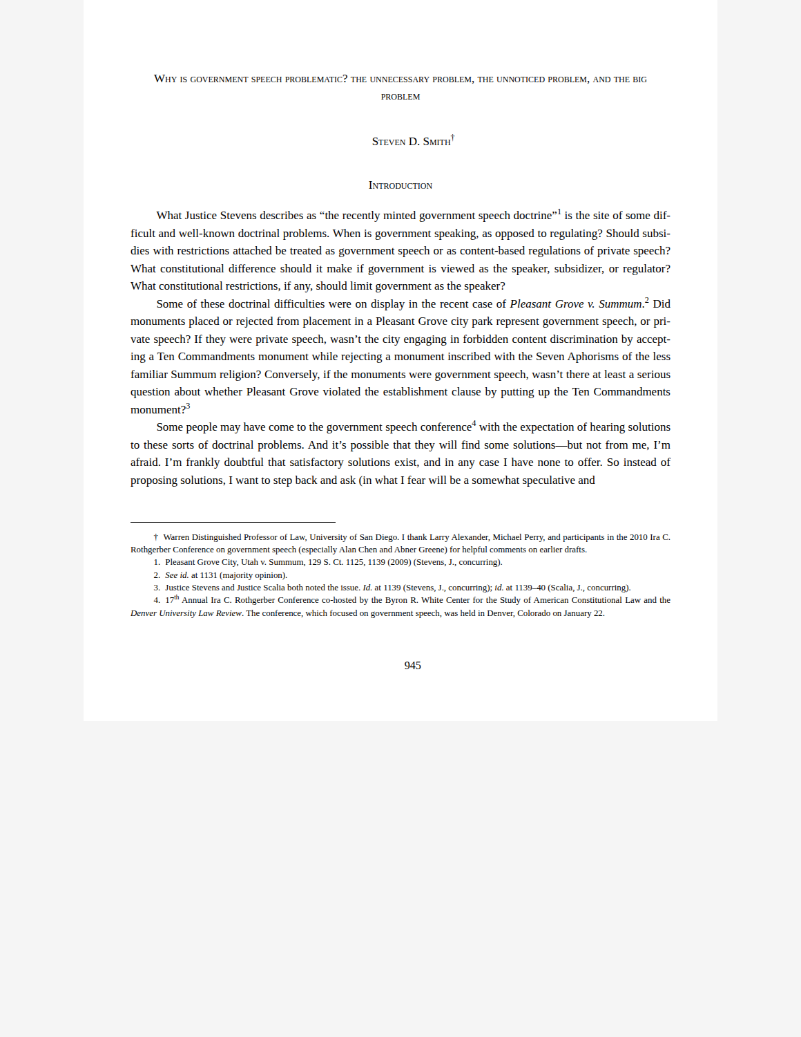Why is Government Speech Problematic? The Unnecessary Problem, the Unnoticed Problem, and the Big Problem
Steven D. Smith†
Introduction
What Justice Stevens describes as “the recently minted government speech doctrine”1 is the site of some difficult and well-known doctrinal problems. When is government speaking, as opposed to regulating? Should subsidies with restrictions attached be treated as government speech or as content-based regulations of private speech? What constitutional difference should it make if government is viewed as the speaker, subsidizer, or regulator? What constitutional restrictions, if any, should limit government as the speaker?
Some of these doctrinal difficulties were on display in the recent case of Pleasant Grove v. Summum.2 Did monuments placed or rejected from placement in a Pleasant Grove city park represent government speech, or private speech? If they were private speech, wasn’t the city engaging in forbidden content discrimination by accepting a Ten Commandments monument while rejecting a monument inscribed with the Seven Aphorisms of the less familiar Summum religion? Conversely, if the monuments were government speech, wasn’t there at least a serious question about whether Pleasant Grove violated the establishment clause by putting up the Ten Commandments monument?3
Some people may have come to the government speech conference4 with the expectation of hearing solutions to these sorts of doctrinal problems. And it’s possible that they will find some solutions—but not from me, I’m afraid. I’m frankly doubtful that satisfactory solutions exist, and in any case I have none to offer. So instead of proposing solutions, I want to step back and ask (in what I fear will be a somewhat speculative and
†Warren Distinguished Professor of Law, University of San Diego. I thank Larry Alexander, Michael Perry, and participants in the 2010 Ira C. Rothgerber Conference on government speech (especially Alan Chen and Abner Greene) for helpful comments on earlier drafts.
1. Pleasant Grove City, Utah v. Summum, 129 S. Ct. 1125, 1139 (2009) (Stevens, J., concurring).
2. See id. at 1131 (majority opinion).
3. Justice Stevens and Justice Scalia both noted the issue. Id. at 1139 (Stevens, J., concurring); id. at 1139–40 (Scalia, J., concurring).
4. 17th Annual Ira C. Rothgerber Conference co-hosted by the Byron R. White Center for the Study of American Constitutional Law and the Denver University Law Review. The conference, which focused on government speech, was held in Denver, Colorado on January 22.
945